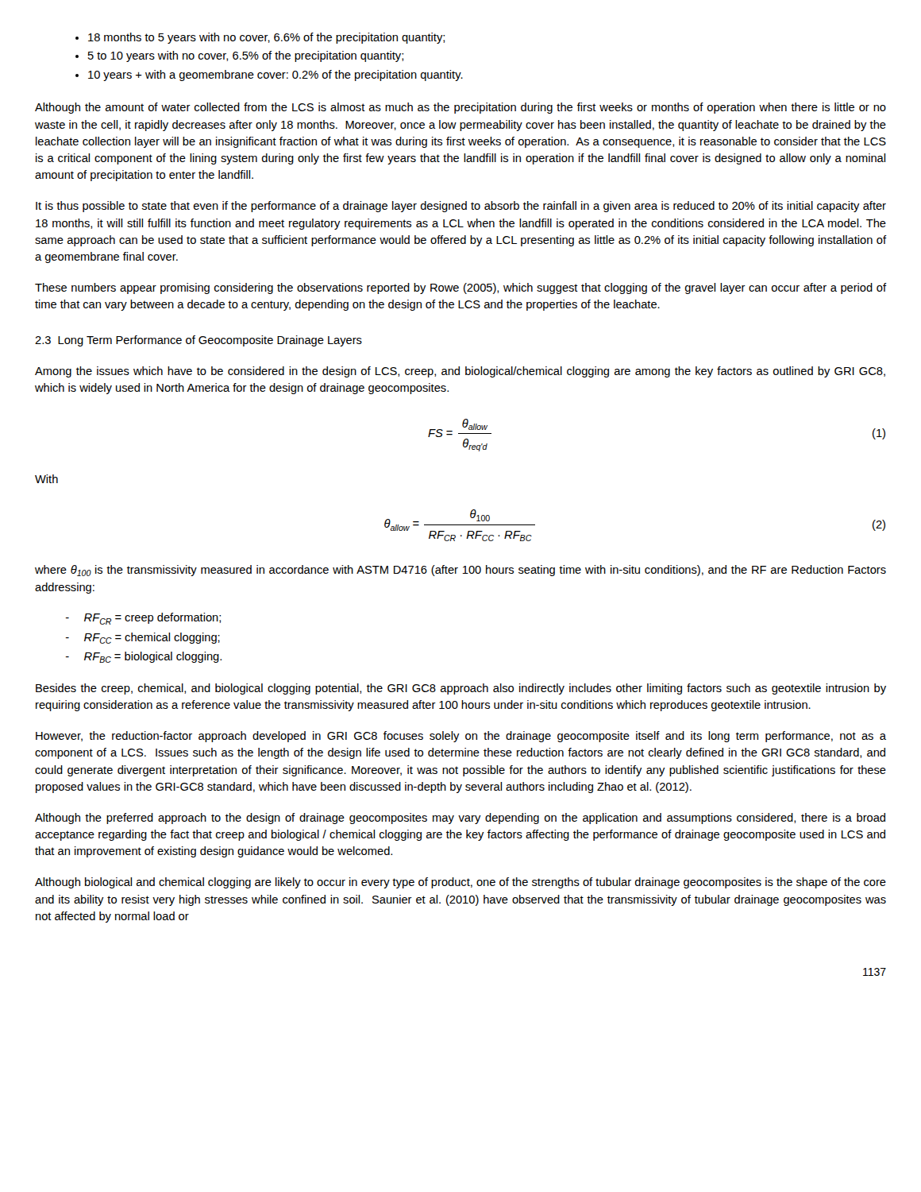18 months to 5 years with no cover, 6.6% of the precipitation quantity;
5 to 10 years with no cover, 6.5% of the precipitation quantity;
10 years + with a geomembrane cover: 0.2% of the precipitation quantity.
Although the amount of water collected from the LCS is almost as much as the precipitation during the first weeks or months of operation when there is little or no waste in the cell, it rapidly decreases after only 18 months. Moreover, once a low permeability cover has been installed, the quantity of leachate to be drained by the leachate collection layer will be an insignificant fraction of what it was during its first weeks of operation. As a consequence, it is reasonable to consider that the LCS is a critical component of the lining system during only the first few years that the landfill is in operation if the landfill final cover is designed to allow only a nominal amount of precipitation to enter the landfill.
It is thus possible to state that even if the performance of a drainage layer designed to absorb the rainfall in a given area is reduced to 20% of its initial capacity after 18 months, it will still fulfill its function and meet regulatory requirements as a LCL when the landfill is operated in the conditions considered in the LCA model. The same approach can be used to state that a sufficient performance would be offered by a LCL presenting as little as 0.2% of its initial capacity following installation of a geomembrane final cover.
These numbers appear promising considering the observations reported by Rowe (2005), which suggest that clogging of the gravel layer can occur after a period of time that can vary between a decade to a century, depending on the design of the LCS and the properties of the leachate.
2.3 Long Term Performance of Geocomposite Drainage Layers
Among the issues which have to be considered in the design of LCS, creep, and biological/chemical clogging are among the key factors as outlined by GRI GC8, which is widely used in North America for the design of drainage geocomposites.
FS = θallow θreq'd (1)
With
θallow = θ100 RFCR · RFCC · RFBC (2)
where θ100 is the transmissivity measured in accordance with ASTM D4716 (after 100 hours seating time with in-situ conditions), and the RF are Reduction Factors addressing:
RFCR = creep deformation;
RFCC = chemical clogging;
RFBC = biological clogging.
Besides the creep, chemical, and biological clogging potential, the GRI GC8 approach also indirectly includes other limiting factors such as geotextile intrusion by requiring consideration as a reference value the transmissivity measured after 100 hours under in-situ conditions which reproduces geotextile intrusion.
However, the reduction-factor approach developed in GRI GC8 focuses solely on the drainage geocomposite itself and its long term performance, not as a component of a LCS. Issues such as the length of the design life used to determine these reduction factors are not clearly defined in the GRI GC8 standard, and could generate divergent interpretation of their significance. Moreover, it was not possible for the authors to identify any published scientific justifications for these proposed values in the GRI-GC8 standard, which have been discussed in-depth by several authors including Zhao et al. (2012).
Although the preferred approach to the design of drainage geocomposites may vary depending on the application and assumptions considered, there is a broad acceptance regarding the fact that creep and biological / chemical clogging are the key factors affecting the performance of drainage geocomposite used in LCS and that an improvement of existing design guidance would be welcomed.
Although biological and chemical clogging are likely to occur in every type of product, one of the strengths of tubular drainage geocomposites is the shape of the core and its ability to resist very high stresses while confined in soil. Saunier et al. (2010) have observed that the transmissivity of tubular drainage geocomposites was not affected by normal load or
1137